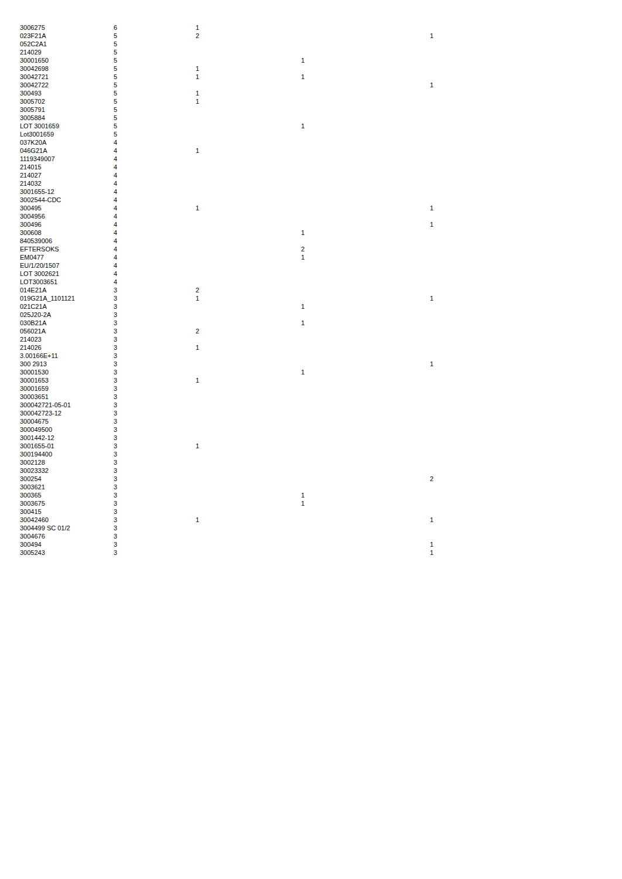| 3006275 | 6 | 1 | | |
| 023F21A | 5 | 2 | | 1 |
| 052C2A1 | 5 | | | |
| 214029 | 5 | | | |
| 30001650 | 5 | | 1 | |
| 30042698 | 5 | 1 | | |
| 30042721 | 5 | 1 | 1 | |
| 30042722 | 5 | | | 1 |
| 300493 | 5 | 1 | | |
| 3005702 | 5 | 1 | | |
| 3005791 | 5 | | | |
| 3005884 | 5 | | | |
| LOT 3001659 | 5 | | 1 | |
| Lot3001659 | 5 | | | |
| 037K20A | 4 | | | |
| 046G21A | 4 | 1 | | |
| 1119349007 | 4 | | | |
| 214015 | 4 | | | |
| 214027 | 4 | | | |
| 214032 | 4 | | | |
| 3001655-12 | 4 | | | |
| 3002544-CDC | 4 | | | |
| 300495 | 4 | 1 | | 1 |
| 3004956 | 4 | | | |
| 300496 | 4 | | | 1 |
| 300608 | 4 | | 1 | |
| 840539006 | 4 | | | |
| EFTERSOKS | 4 | | 2 | |
| EM0477 | 4 | | 1 | |
| EU/1/20/1507 | 4 | | | |
| LOT 3002621 | 4 | | | |
| LOT3003651 | 4 | | | |
| 014E21A | 3 | 2 | | |
| 019G21A_1101121 | 3 | 1 | | 1 |
| 021C21A | 3 | | 1 | |
| 025J20-2A | 3 | | | |
| 030B21A | 3 | | 1 | |
| 056021A | 3 | 2 | | |
| 214023 | 3 | | | |
| 214026 | 3 | 1 | | |
| 3.00166E+11 | 3 | | | |
| 300 2913 | 3 | | | 1 |
| 30001530 | 3 | | 1 | |
| 30001653 | 3 | 1 | | |
| 30001659 | 3 | | | |
| 30003651 | 3 | | | |
| 300042721-05-01 | 3 | | | |
| 300042723-12 | 3 | | | |
| 30004675 | 3 | | | |
| 300049500 | 3 | | | |
| 3001442-12 | 3 | | | |
| 3001655-01 | 3 | 1 | | |
| 300194400 | 3 | | | |
| 3002128 | 3 | | | |
| 30023332 | 3 | | | |
| 300254 | 3 | | | 2 |
| 3003621 | 3 | | | |
| 300365 | 3 | | 1 | |
| 3003675 | 3 | | 1 | |
| 300415 | 3 | | | |
| 30042460 | 3 | 1 | | 1 |
| 3004499 SC 01/2 | 3 | | | |
| 3004676 | 3 | | | |
| 300494 | 3 | | | 1 |
| 3005243 | 3 | | | 1 |